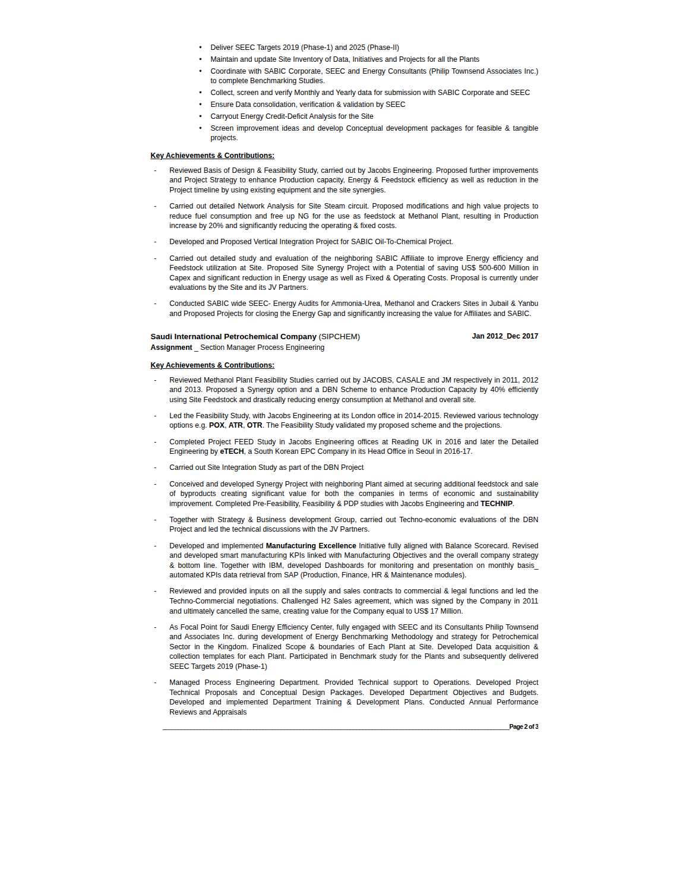Deliver SEEC Targets 2019 (Phase-1) and 2025 (Phase-II)
Maintain and update Site Inventory of Data, Initiatives and Projects for all the Plants
Coordinate with SABIC Corporate, SEEC and Energy Consultants (Philip Townsend Associates Inc.) to complete Benchmarking Studies.
Collect, screen and verify Monthly and Yearly data for submission with SABIC Corporate and SEEC
Ensure Data consolidation, verification & validation by SEEC
Carryout Energy Credit-Deficit Analysis for the Site
Screen improvement ideas and develop Conceptual development packages for feasible & tangible projects.
Key Achievements & Contributions:
Reviewed Basis of Design & Feasibility Study, carried out by Jacobs Engineering. Proposed further improvements and Project Strategy to enhance Production capacity, Energy & Feedstock efficiency as well as reduction in the Project timeline by using existing equipment and the site synergies.
Carried out detailed Network Analysis for Site Steam circuit. Proposed modifications and high value projects to reduce fuel consumption and free up NG for the use as feedstock at Methanol Plant, resulting in Production increase by 20% and significantly reducing the operating & fixed costs.
Developed and Proposed Vertical Integration Project for SABIC Oil-To-Chemical Project.
Carried out detailed study and evaluation of the neighboring SABIC Affiliate to improve Energy efficiency and Feedstock utilization at Site. Proposed Site Synergy Project with a Potential of saving US$ 500-600 Million in Capex and significant reduction in Energy usage as well as Fixed & Operating Costs. Proposal is currently under evaluations by the Site and its JV Partners.
Conducted SABIC wide SEEC- Energy Audits for Ammonia-Urea, Methanol and Crackers Sites in Jubail & Yanbu and Proposed Projects for closing the Energy Gap and significantly increasing the value for Affiliates and SABIC.
Saudi International Petrochemical Company (SIPCHEM) Jan 2012_Dec 2017
Assignment _ Section Manager Process Engineering
Key Achievements & Contributions:
Reviewed Methanol Plant Feasibility Studies carried out by JACOBS, CASALE and JM respectively in 2011, 2012 and 2013. Proposed a Synergy option and a DBN Scheme to enhance Production Capacity by 40% efficiently using Site Feedstock and drastically reducing energy consumption at Methanol and overall site.
Led the Feasibility Study, with Jacobs Engineering at its London office in 2014-2015. Reviewed various technology options e.g. POX, ATR, OTR. The Feasibility Study validated my proposed scheme and the projections.
Completed Project FEED Study in Jacobs Engineering offices at Reading UK in 2016 and later the Detailed Engineering by eTECH, a South Korean EPC Company in its Head Office in Seoul in 2016-17.
Carried out Site Integration Study as part of the DBN Project
Conceived and developed Synergy Project with neighboring Plant aimed at securing additional feedstock and sale of byproducts creating significant value for both the companies in terms of economic and sustainability improvement. Completed Pre-Feasibility, Feasibility & PDP studies with Jacobs Engineering and TECHNIP.
Together with Strategy & Business development Group, carried out Techno-economic evaluations of the DBN Project and led the technical discussions with the JV Partners.
Developed and implemented Manufacturing Excellence Initiative fully aligned with Balance Scorecard. Revised and developed smart manufacturing KPIs linked with Manufacturing Objectives and the overall company strategy & bottom line. Together with IBM, developed Dashboards for monitoring and presentation on monthly basis_ automated KPIs data retrieval from SAP (Production, Finance, HR & Maintenance modules).
Reviewed and provided inputs on all the supply and sales contracts to commercial & legal functions and led the Techno-Commercial negotiations. Challenged H2 Sales agreement, which was signed by the Company in 2011 and ultimately cancelled the same, creating value for the Company equal to US$ 17 Million.
As Focal Point for Saudi Energy Efficiency Center, fully engaged with SEEC and its Consultants Philip Townsend and Associates Inc. during development of Energy Benchmarking Methodology and strategy for Petrochemical Sector in the Kingdom. Finalized Scope & boundaries of Each Plant at Site. Developed Data acquisition & collection templates for each Plant. Participated in Benchmark study for the Plants and subsequently delivered SEEC Targets 2019 (Phase-1)
Managed Process Engineering Department. Provided Technical support to Operations. Developed Project Technical Proposals and Conceptual Design Packages. Developed Department Objectives and Budgets. Developed and implemented Department Training & Development Plans. Conducted Annual Performance Reviews and Appraisals
_______________________________________________________________________________________________________________Page 2 of 3